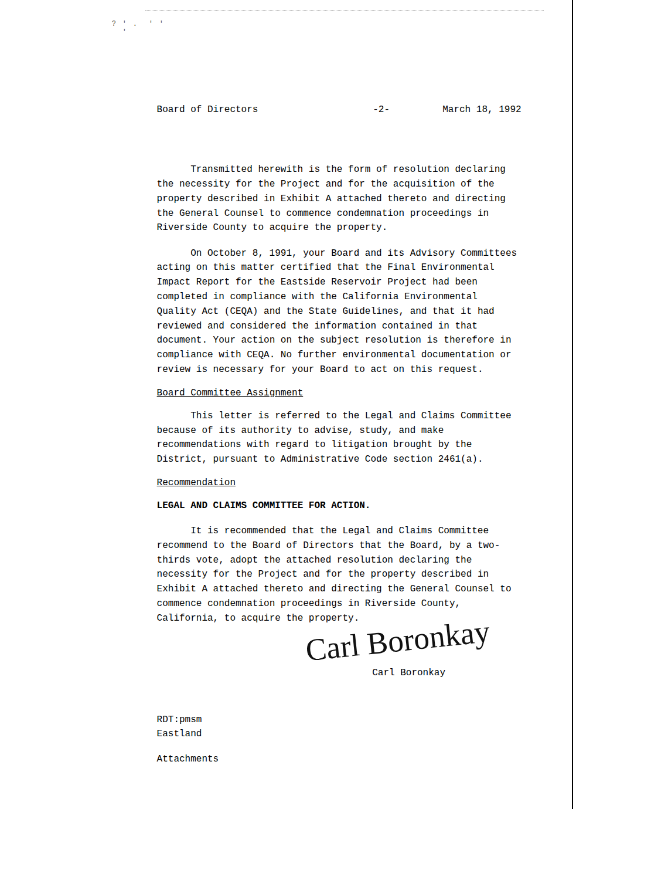? ' . ' '
'
Board of Directors
-2-
March 18, 1992
Transmitted herewith is the form of resolution declaring the necessity for the Project and for the acquisition of the property described in Exhibit A attached thereto and directing the General Counsel to commence condemnation proceedings in Riverside County to acquire the property.
On October 8, 1991, your Board and its Advisory Committees acting on this matter certified that the Final Environmental Impact Report for the Eastside Reservoir Project had been completed in compliance with the California Environmental Quality Act (CEQA) and the State Guidelines, and that it had reviewed and considered the information contained in that document. Your action on the subject resolution is therefore in compliance with CEQA. No further environmental documentation or review is necessary for your Board to act on this request.
Board Committee Assignment
This letter is referred to the Legal and Claims Committee because of its authority to advise, study, and make recommendations with regard to litigation brought by the District, pursuant to Administrative Code section 2461(a).
Recommendation
LEGAL AND CLAIMS COMMITTEE FOR ACTION.
It is recommended that the Legal and Claims Committee recommend to the Board of Directors that the Board, by a two-thirds vote, adopt the attached resolution declaring the necessity for the Project and for the property described in Exhibit A attached thereto and directing the General Counsel to commence condemnation proceedings in Riverside County, California, to acquire the property.
Carl Boronkay
Carl Boronkay
RDT:pmsm
Eastland
Attachments